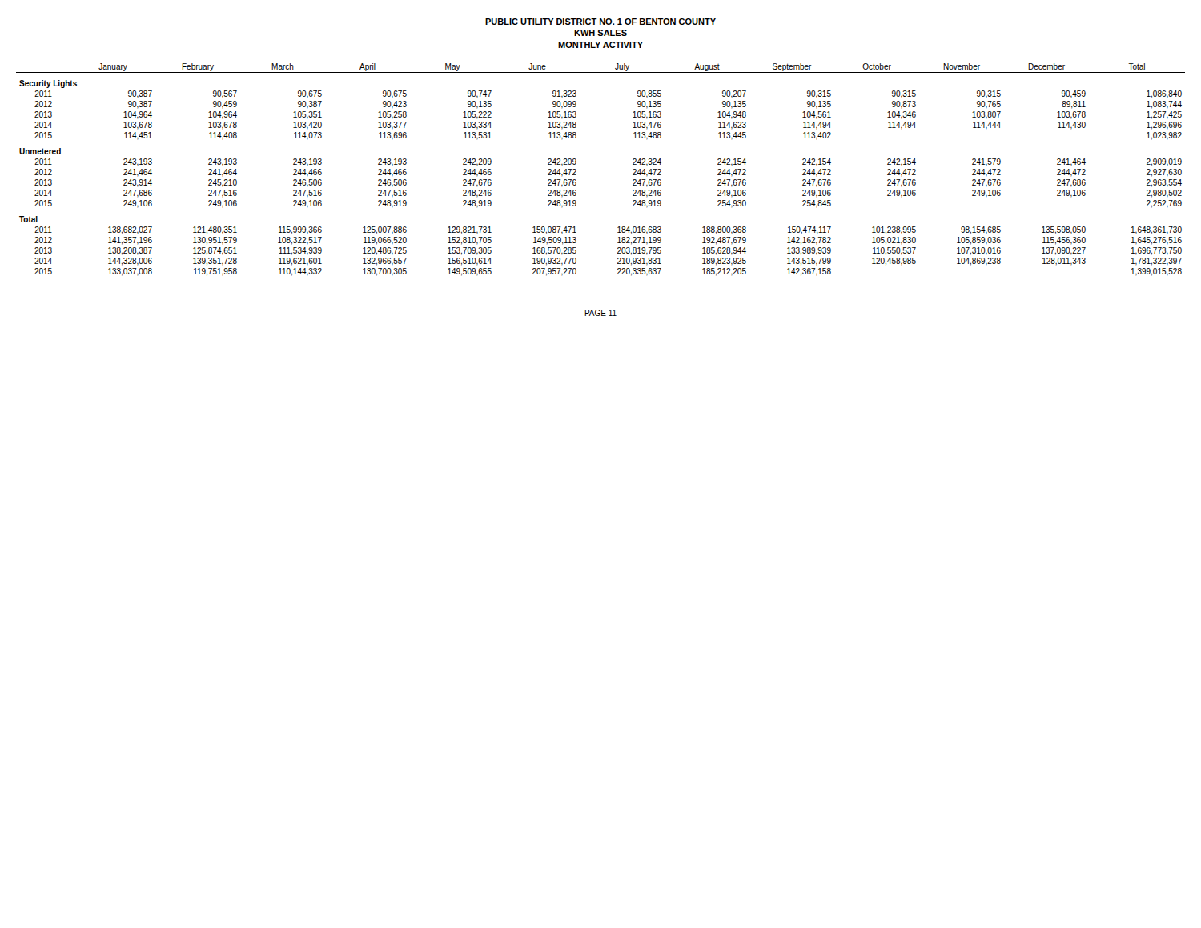PUBLIC UTILITY DISTRICT NO. 1 OF BENTON COUNTY
KWH SALES
MONTHLY ACTIVITY
| | January | February | March | April | May | June | July | August | September | October | November | December | Total |
| --- | --- | --- | --- | --- | --- | --- | --- | --- | --- | --- | --- | --- | --- |
| Security Lights |
| 2011 | 90,387 | 90,567 | 90,675 | 90,675 | 90,747 | 91,323 | 90,855 | 90,207 | 90,315 | 90,315 | 90,315 | 90,459 | 1,086,840 |
| 2012 | 90,387 | 90,459 | 90,387 | 90,423 | 90,135 | 90,099 | 90,135 | 90,135 | 90,135 | 90,873 | 90,765 | 89,811 | 1,083,744 |
| 2013 | 104,964 | 104,964 | 105,351 | 105,258 | 105,222 | 105,163 | 105,163 | 104,948 | 104,561 | 104,346 | 103,807 | 103,678 | 1,257,425 |
| 2014 | 103,678 | 103,678 | 103,420 | 103,377 | 103,334 | 103,248 | 103,476 | 114,623 | 114,494 | 114,494 | 114,444 | 114,430 | 1,296,696 |
| 2015 | 114,451 | 114,408 | 114,073 | 113,696 | 113,531 | 113,488 | 113,488 | 113,445 | 113,402 | | | | 1,023,982 |
| Unmetered |
| 2011 | 243,193 | 243,193 | 243,193 | 243,193 | 242,209 | 242,209 | 242,324 | 242,154 | 242,154 | 242,154 | 241,579 | 241,464 | 2,909,019 |
| 2012 | 241,464 | 241,464 | 244,466 | 244,466 | 244,466 | 244,472 | 244,472 | 244,472 | 244,472 | 244,472 | 244,472 | 244,472 | 2,927,630 |
| 2013 | 243,914 | 245,210 | 246,506 | 246,506 | 247,676 | 247,676 | 247,676 | 247,676 | 247,676 | 247,676 | 247,676 | 247,686 | 2,963,554 |
| 2014 | 247,686 | 247,516 | 247,516 | 247,516 | 248,246 | 248,246 | 248,246 | 249,106 | 249,106 | 249,106 | 249,106 | 249,106 | 2,980,502 |
| 2015 | 249,106 | 249,106 | 249,106 | 248,919 | 248,919 | 248,919 | 248,919 | 254,930 | 254,845 | | | | 2,252,769 |
| Total |
| 2011 | 138,682,027 | 121,480,351 | 115,999,366 | 125,007,886 | 129,821,731 | 159,087,471 | 184,016,683 | 188,800,368 | 150,474,117 | 101,238,995 | 98,154,685 | 135,598,050 | 1,648,361,730 |
| 2012 | 141,357,196 | 130,951,579 | 108,322,517 | 119,066,520 | 152,810,705 | 149,509,113 | 182,271,199 | 192,487,679 | 142,162,782 | 105,021,830 | 105,859,036 | 115,456,360 | 1,645,276,516 |
| 2013 | 138,208,387 | 125,874,651 | 111,534,939 | 120,486,725 | 153,709,305 | 168,570,285 | 203,819,795 | 185,628,944 | 133,989,939 | 110,550,537 | 107,310,016 | 137,090,227 | 1,696,773,750 |
| 2014 | 144,328,006 | 139,351,728 | 119,621,601 | 132,966,557 | 156,510,614 | 190,932,770 | 210,931,831 | 189,823,925 | 143,515,799 | 120,458,985 | 104,869,238 | 128,011,343 | 1,781,322,397 |
| 2015 | 133,037,008 | 119,751,958 | 110,144,332 | 130,700,305 | 149,509,655 | 207,957,270 | 220,335,637 | 185,212,205 | 142,367,158 | | | | 1,399,015,528 |
PAGE 11